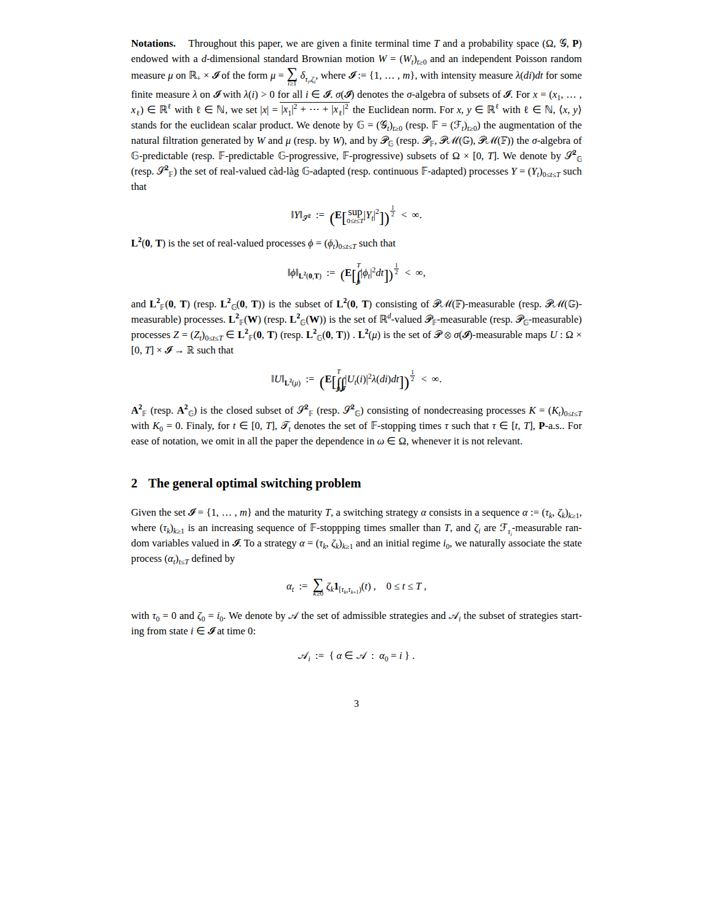Notations. Throughout this paper, we are given a finite terminal time T and a probability space (Ω, 𝒢, P) endowed with a d-dimensional standard Brownian motion W = (Wt)t≥0 and an independent Poisson random measure μ on ℝ+ × 𝓘 of the form μ = ∑i≥1 δτi,ζi, where 𝓘 := {1, … , m}, with intensity measure λ(di)dt for some finite measure λ on 𝓘 with λ(i) > 0 for all i ∈ 𝓘. σ(𝓘) denotes the σ-algebra of subsets of 𝓘. For x = (x1, … , xℓ) ∈ ℝℓ with ℓ ∈ ℕ, we set |x| = |x1|2 + ⋯ + |xℓ|2 the Euclidean norm. For x, y ∈ ℝℓ with ℓ ∈ ℕ, ⟨x, y⟩ stands for the euclidean scalar product. We denote by 𝔾 = (𝒢t)t≥0 (resp. 𝔽 = (ℱt)t≥0) the augmentation of the natural filtration generated by W and μ (resp. by W), and by 𝒫𝔾 (resp. 𝒫𝔽, 𝒫ℳ(𝔾), 𝒫ℳ(𝔽)) the σ-algebra of 𝔾-predictable (resp. 𝔽-predictable 𝔾-progressive, 𝔽-progressive) subsets of Ω × [0, T]. We denote by 𝒮2𝔾 (resp. 𝒮2𝔽) the set of real-valued càd-làg 𝔾-adapted (resp. continuous 𝔽-adapted) processes Y = (Yt)0≤t≤T such that
‖Y‖𝒮2 := (E[sup 0≤t≤T|Yt|2])12 < ∞.
L2(0, T) is the set of real-valued processes ϕ = (ϕt)0≤t≤T such that
‖ϕ‖L2(0,T) := (E[T∫0|ϕt|2dt])12 < ∞,
and L2𝔽(0, T) (resp. L2𝔾(0, T)) is the subset of L2(0, T) consisting of 𝒫ℳ(𝔽)-measurable (resp. 𝒫ℳ(𝔾)-measurable) processes. L2𝔽(W) (resp. L2𝔾(W)) is the set of ℝd-valued 𝒫𝔽-measurable (resp. 𝒫𝔾-measurable) processes Z = (Zt)0≤t≤T ∈ L2𝔽(0, T) (resp. L2𝔾(0, T)) . L2(μ) is the set of 𝒫 ⊗ σ(𝓘)-measurable maps U : Ω × [0, T] × 𝓘 → ℝ such that
‖U‖L2(μ) := (E[T∫0 ∫𝓘|Ut(i)|2λ(di)dt])12 < ∞.
A2𝔽 (resp. A2𝔾) is the closed subset of 𝒮2𝔽 (resp. 𝒮2𝔾) consisting of nondecreasing processes K = (Kt)0≤t≤T with K0 = 0. Finaly, for t ∈ [0, T], 𝒯t denotes the set of 𝔽-stopping times τ such that τ ∈ [t, T], P-a.s.. For ease of notation, we omit in all the paper the dependence in ω ∈ Ω, whenever it is not relevant.
2 The general optimal switching problem
Given the set 𝓘 = {1, … , m} and the maturity T, a switching strategy α consists in a sequence α := (τk, ζk)k≥1, where (τk)k≥1 is an increasing sequence of 𝔽-stoppping times smaller than T, and ζi are ℱτi-measurable random variables valued in 𝓘. To a strategy α = (τk, ζk)k≥1 and an initial regime i0, we naturally associate the state process (αt)t≤T defined by
αt := ∑k≥0 ζk 1[τk,τk+1)(t) , 0 ≤ t ≤ T ,
with τ0 = 0 and ζ0 = i0. We denote by 𝒜 the set of admissible strategies and 𝒜i the subset of strategies starting from state i ∈ 𝓘 at time 0:
𝒜i := { α ∈ 𝒜 : α0 = i } .
3